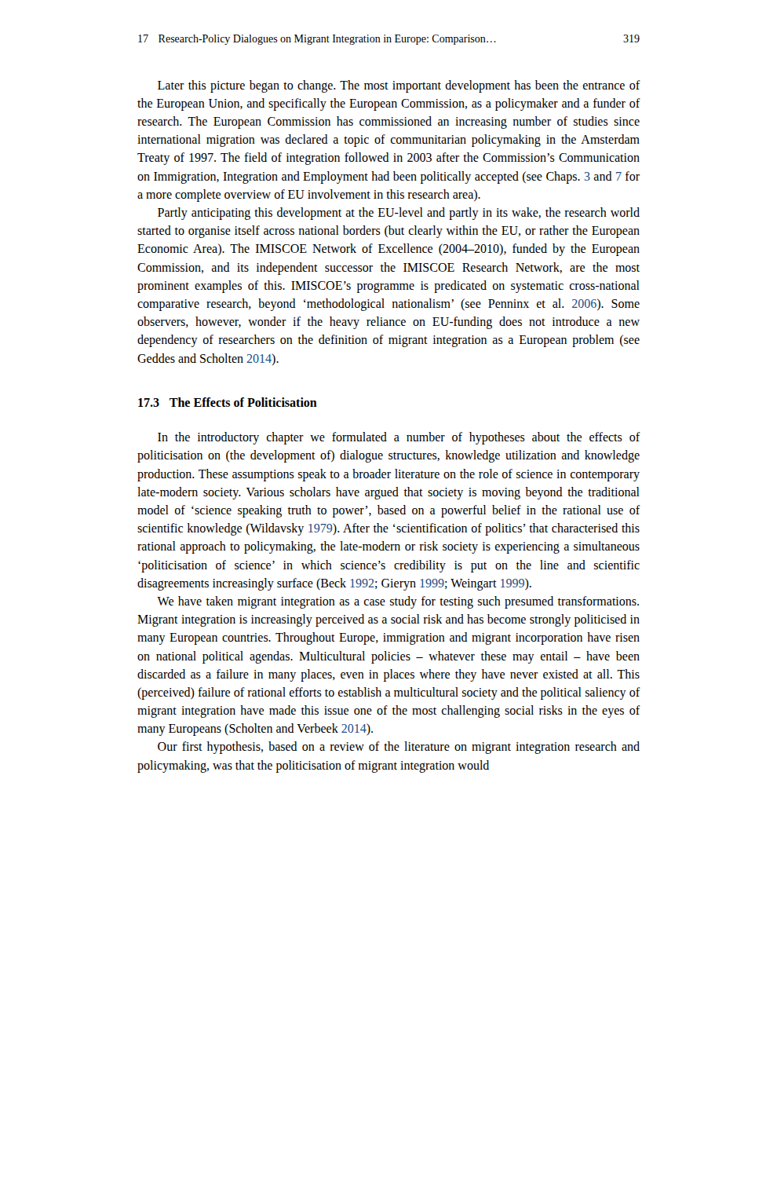17 Research-Policy Dialogues on Migrant Integration in Europe: Comparison… 319
Later this picture began to change. The most important development has been the entrance of the European Union, and specifically the European Commission, as a policymaker and a funder of research. The European Commission has commissioned an increasing number of studies since international migration was declared a topic of communitarian policymaking in the Amsterdam Treaty of 1997. The field of integration followed in 2003 after the Commission’s Communication on Immigration, Integration and Employment had been politically accepted (see Chaps. 3 and 7 for a more complete overview of EU involvement in this research area).
Partly anticipating this development at the EU-level and partly in its wake, the research world started to organise itself across national borders (but clearly within the EU, or rather the European Economic Area). The IMISCOE Network of Excellence (2004–2010), funded by the European Commission, and its independent successor the IMISCOE Research Network, are the most prominent examples of this. IMISCOE’s programme is predicated on systematic cross-national comparative research, beyond ‘methodological nationalism’ (see Penninx et al. 2006). Some observers, however, wonder if the heavy reliance on EU-funding does not introduce a new dependency of researchers on the definition of migrant integration as a European problem (see Geddes and Scholten 2014).
17.3 The Effects of Politicisation
In the introductory chapter we formulated a number of hypotheses about the effects of politicisation on (the development of) dialogue structures, knowledge utilization and knowledge production. These assumptions speak to a broader literature on the role of science in contemporary late-modern society. Various scholars have argued that society is moving beyond the traditional model of ‘science speaking truth to power’, based on a powerful belief in the rational use of scientific knowledge (Wildavsky 1979). After the ‘scientification of politics’ that characterised this rational approach to policymaking, the late-modern or risk society is experiencing a simultaneous ‘politicisation of science’ in which science’s credibility is put on the line and scientific disagreements increasingly surface (Beck 1992; Gieryn 1999; Weingart 1999).
We have taken migrant integration as a case study for testing such presumed transformations. Migrant integration is increasingly perceived as a social risk and has become strongly politicised in many European countries. Throughout Europe, immigration and migrant incorporation have risen on national political agendas. Multicultural policies – whatever these may entail – have been discarded as a failure in many places, even in places where they have never existed at all. This (perceived) failure of rational efforts to establish a multicultural society and the political saliency of migrant integration have made this issue one of the most challenging social risks in the eyes of many Europeans (Scholten and Verbeek 2014).
Our first hypothesis, based on a review of the literature on migrant integration research and policymaking, was that the politicisation of migrant integration would